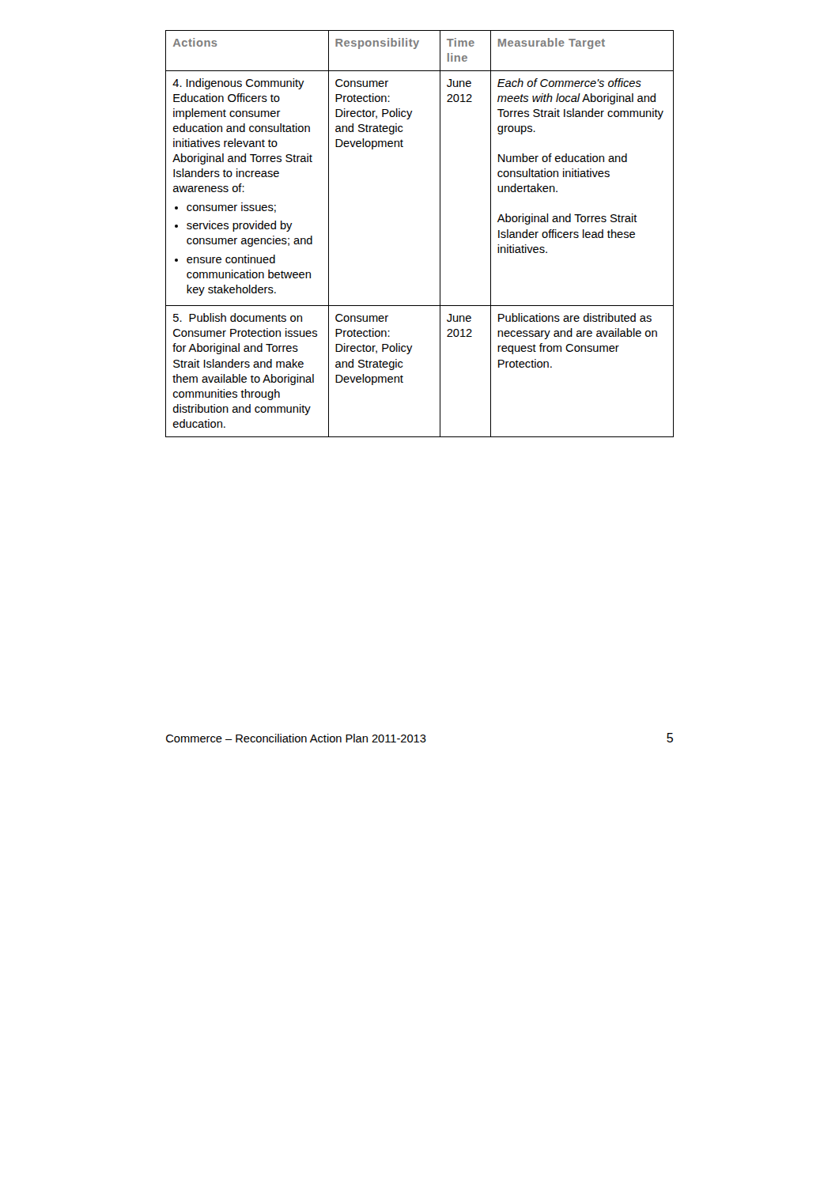| Actions | Responsibility | Time line | Measurable Target |
| --- | --- | --- | --- |
| 4. Indigenous Community Education Officers to implement consumer education and consultation initiatives relevant to Aboriginal and Torres Strait Islanders to increase awareness of: consumer issues; services provided by consumer agencies; and ensure continued communication between key stakeholders. | Consumer Protection: Director, Policy and Strategic Development | June 2012 | Each of Commerce's offices meets with local Aboriginal and Torres Strait Islander community groups. Number of education and consultation initiatives undertaken. Aboriginal and Torres Strait Islander officers lead these initiatives. |
| 5. Publish documents on Consumer Protection issues for Aboriginal and Torres Strait Islanders and make them available to Aboriginal communities through distribution and community education. | Consumer Protection: Director, Policy and Strategic Development | June 2012 | Publications are distributed as necessary and are available on request from Consumer Protection. |
Commerce – Reconciliation Action Plan 2011-2013 5